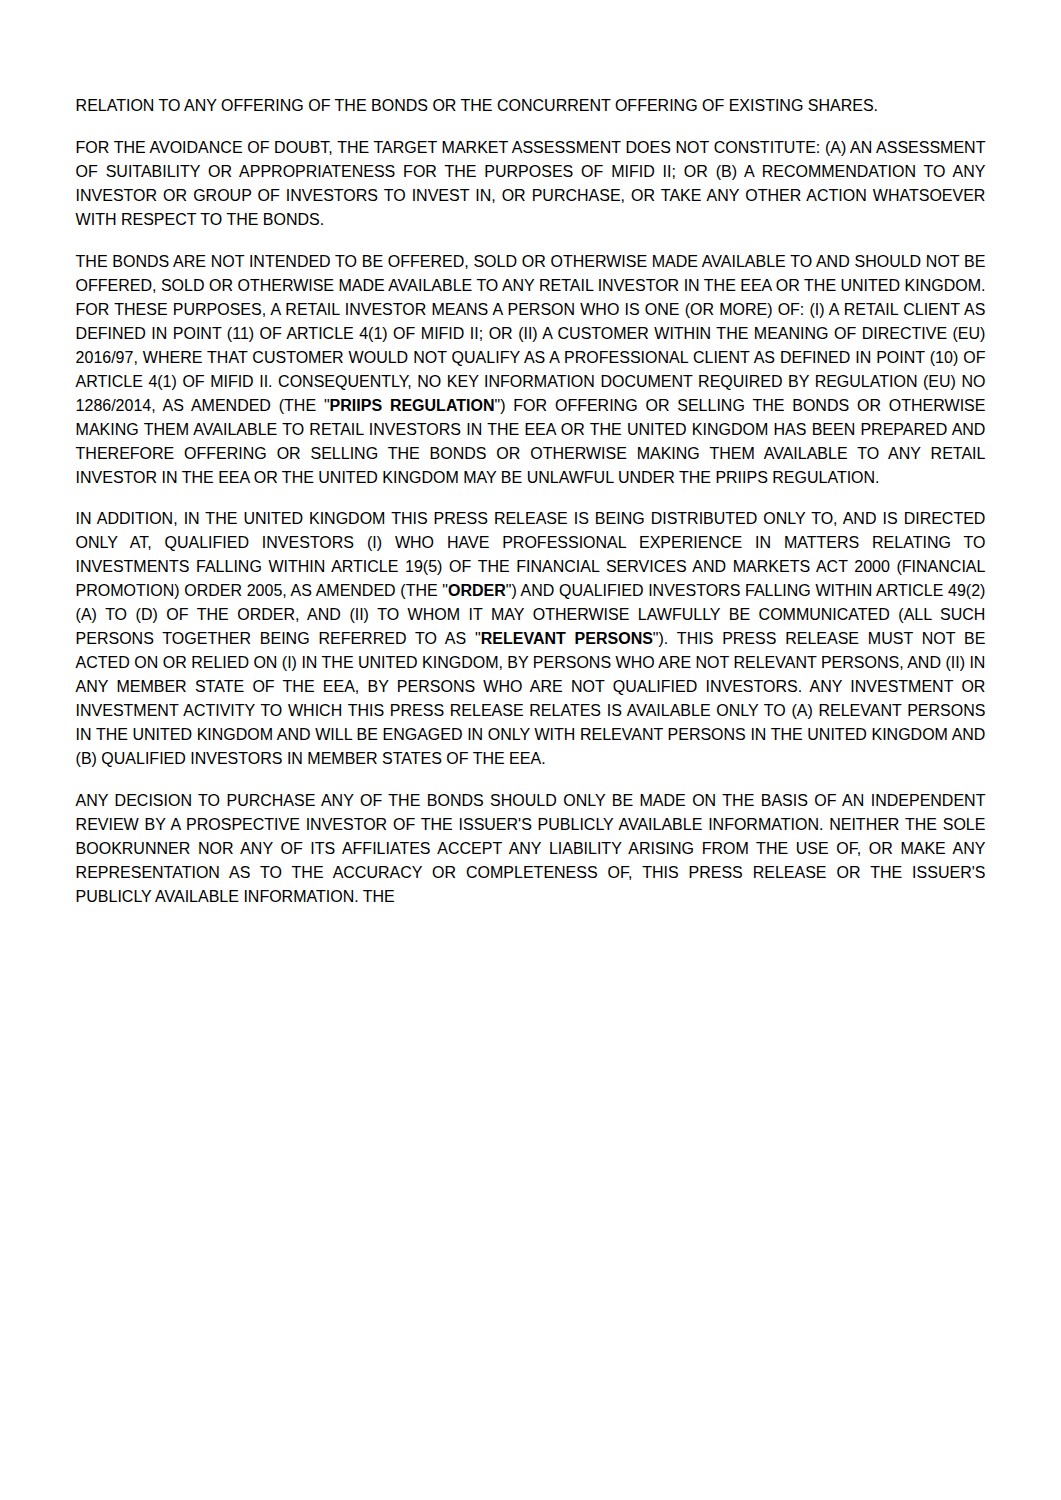RELATION TO ANY OFFERING OF THE BONDS OR THE CONCURRENT OFFERING OF EXISTING SHARES.
FOR THE AVOIDANCE OF DOUBT, THE TARGET MARKET ASSESSMENT DOES NOT CONSTITUTE: (A) AN ASSESSMENT OF SUITABILITY OR APPROPRIATENESS FOR THE PURPOSES OF MIFID II; OR (B) A RECOMMENDATION TO ANY INVESTOR OR GROUP OF INVESTORS TO INVEST IN, OR PURCHASE, OR TAKE ANY OTHER ACTION WHATSOEVER WITH RESPECT TO THE BONDS.
THE BONDS ARE NOT INTENDED TO BE OFFERED, SOLD OR OTHERWISE MADE AVAILABLE TO AND SHOULD NOT BE OFFERED, SOLD OR OTHERWISE MADE AVAILABLE TO ANY RETAIL INVESTOR IN THE EEA OR THE UNITED KINGDOM. FOR THESE PURPOSES, A RETAIL INVESTOR MEANS A PERSON WHO IS ONE (OR MORE) OF: (I) A RETAIL CLIENT AS DEFINED IN POINT (11) OF ARTICLE 4(1) OF MIFID II; OR (II) A CUSTOMER WITHIN THE MEANING OF DIRECTIVE (EU) 2016/97, WHERE THAT CUSTOMER WOULD NOT QUALIFY AS A PROFESSIONAL CLIENT AS DEFINED IN POINT (10) OF ARTICLE 4(1) OF MIFID II. CONSEQUENTLY, NO KEY INFORMATION DOCUMENT REQUIRED BY REGULATION (EU) NO 1286/2014, AS AMENDED (THE "PRIIPS REGULATION") FOR OFFERING OR SELLING THE BONDS OR OTHERWISE MAKING THEM AVAILABLE TO RETAIL INVESTORS IN THE EEA OR THE UNITED KINGDOM HAS BEEN PREPARED AND THEREFORE OFFERING OR SELLING THE BONDS OR OTHERWISE MAKING THEM AVAILABLE TO ANY RETAIL INVESTOR IN THE EEA OR THE UNITED KINGDOM MAY BE UNLAWFUL UNDER THE PRIIPS REGULATION.
IN ADDITION, IN THE UNITED KINGDOM THIS PRESS RELEASE IS BEING DISTRIBUTED ONLY TO, AND IS DIRECTED ONLY AT, QUALIFIED INVESTORS (I) WHO HAVE PROFESSIONAL EXPERIENCE IN MATTERS RELATING TO INVESTMENTS FALLING WITHIN ARTICLE 19(5) OF THE FINANCIAL SERVICES AND MARKETS ACT 2000 (FINANCIAL PROMOTION) ORDER 2005, AS AMENDED (THE "ORDER") AND QUALIFIED INVESTORS FALLING WITHIN ARTICLE 49(2)(A) TO (D) OF THE ORDER, AND (II) TO WHOM IT MAY OTHERWISE LAWFULLY BE COMMUNICATED (ALL SUCH PERSONS TOGETHER BEING REFERRED TO AS "RELEVANT PERSONS"). THIS PRESS RELEASE MUST NOT BE ACTED ON OR RELIED ON (I) IN THE UNITED KINGDOM, BY PERSONS WHO ARE NOT RELEVANT PERSONS, AND (II) IN ANY MEMBER STATE OF THE EEA, BY PERSONS WHO ARE NOT QUALIFIED INVESTORS. ANY INVESTMENT OR INVESTMENT ACTIVITY TO WHICH THIS PRESS RELEASE RELATES IS AVAILABLE ONLY TO (A) RELEVANT PERSONS IN THE UNITED KINGDOM AND WILL BE ENGAGED IN ONLY WITH RELEVANT PERSONS IN THE UNITED KINGDOM AND (B) QUALIFIED INVESTORS IN MEMBER STATES OF THE EEA.
ANY DECISION TO PURCHASE ANY OF THE BONDS SHOULD ONLY BE MADE ON THE BASIS OF AN INDEPENDENT REVIEW BY A PROSPECTIVE INVESTOR OF THE ISSUER'S PUBLICLY AVAILABLE INFORMATION. NEITHER THE SOLE BOOKRUNNER NOR ANY OF ITS AFFILIATES ACCEPT ANY LIABILITY ARISING FROM THE USE OF, OR MAKE ANY REPRESENTATION AS TO THE ACCURACY OR COMPLETENESS OF, THIS PRESS RELEASE OR THE ISSUER'S PUBLICLY AVAILABLE INFORMATION. THE